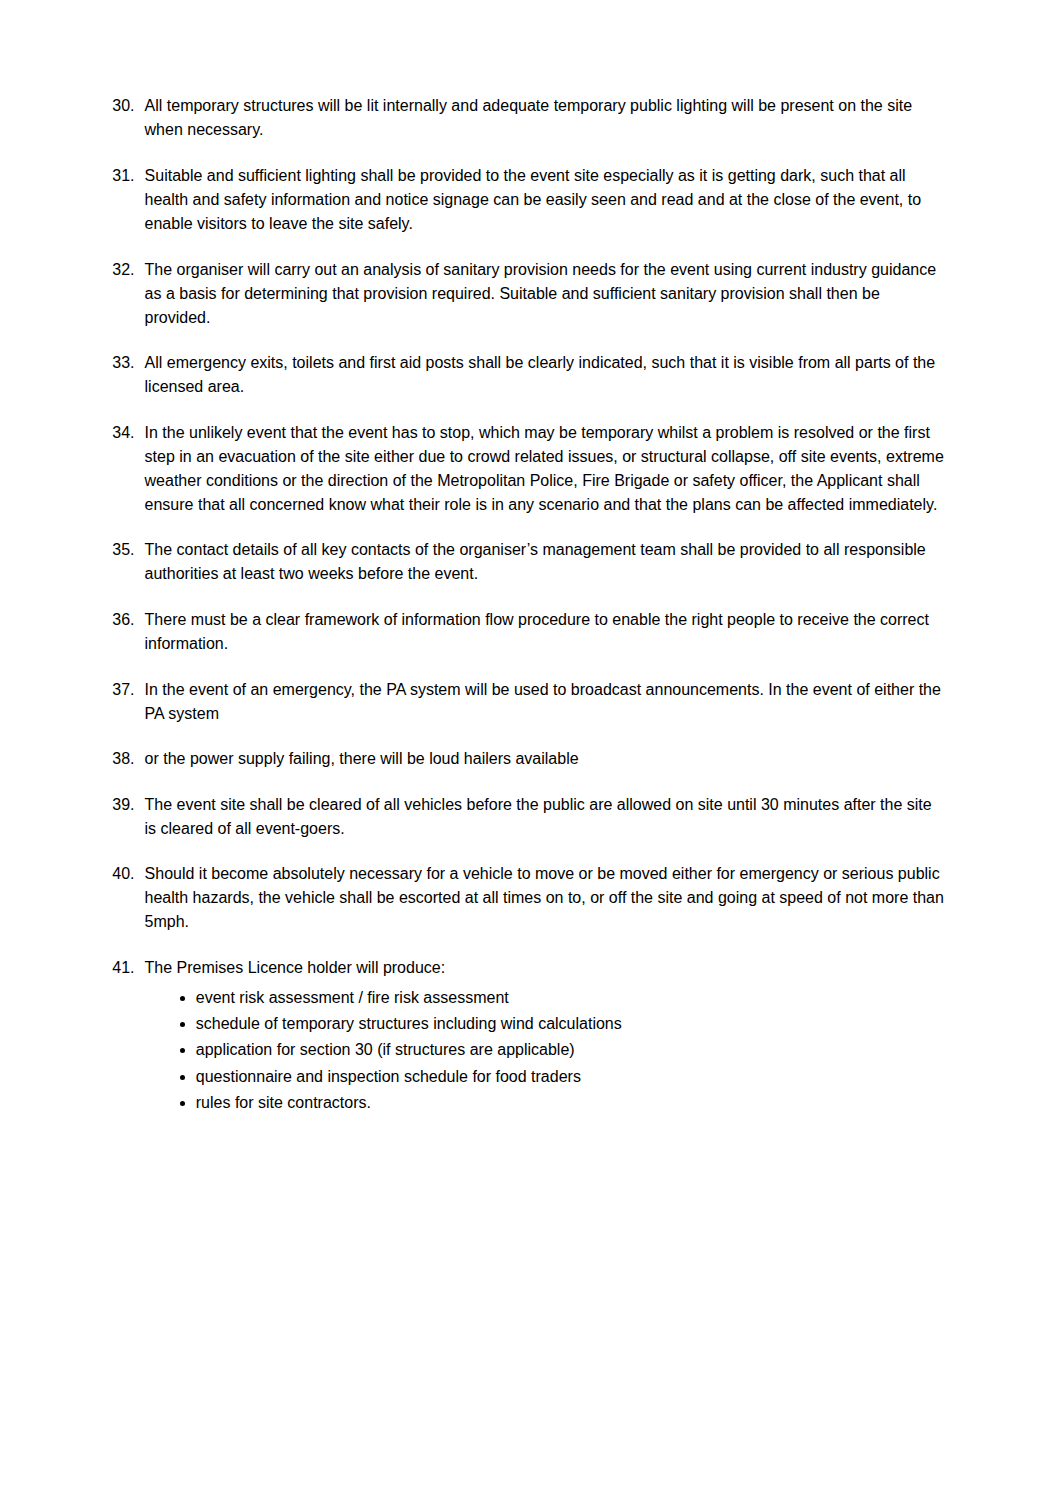All temporary structures will be lit internally and adequate temporary public lighting will be present on the site when necessary.
Suitable and sufficient lighting shall be provided to the event site especially as it is getting dark, such that all health and safety information and notice signage can be easily seen and read and at the close of the event, to enable visitors to leave the site safely.
The organiser will carry out an analysis of sanitary provision needs for the event using current industry guidance as a basis for determining that provision required. Suitable and sufficient sanitary provision shall then be provided.
All emergency exits, toilets and first aid posts shall be clearly indicated, such that it is visible from all parts of the licensed area.
In the unlikely event that the event has to stop, which may be temporary whilst a problem is resolved or the first step in an evacuation of the site either due to crowd related issues, or structural collapse, off site events, extreme weather conditions or the direction of the Metropolitan Police, Fire Brigade or safety officer, the Applicant shall ensure that all concerned know what their role is in any scenario and that the plans can be affected immediately.
The contact details of all key contacts of the organiser’s management team shall be provided to all responsible authorities at least two weeks before the event.
There must be a clear framework of information flow procedure to enable the right people to receive the correct information.
In the event of an emergency, the PA system will be used to broadcast announcements. In the event of either the PA system
or the power supply failing, there will be loud hailers available
The event site shall be cleared of all vehicles before the public are allowed on site until 30 minutes after the site is cleared of all event-goers.
Should it become absolutely necessary for a vehicle to move or be moved either for emergency or serious public health hazards, the vehicle shall be escorted at all times on to, or off the site and going at speed of not more than 5mph.
The Premises Licence holder will produce:
event risk assessment / fire risk assessment
schedule of temporary structures including wind calculations
application for section 30 (if structures are applicable)
questionnaire and inspection schedule for food traders
rules for site contractors.